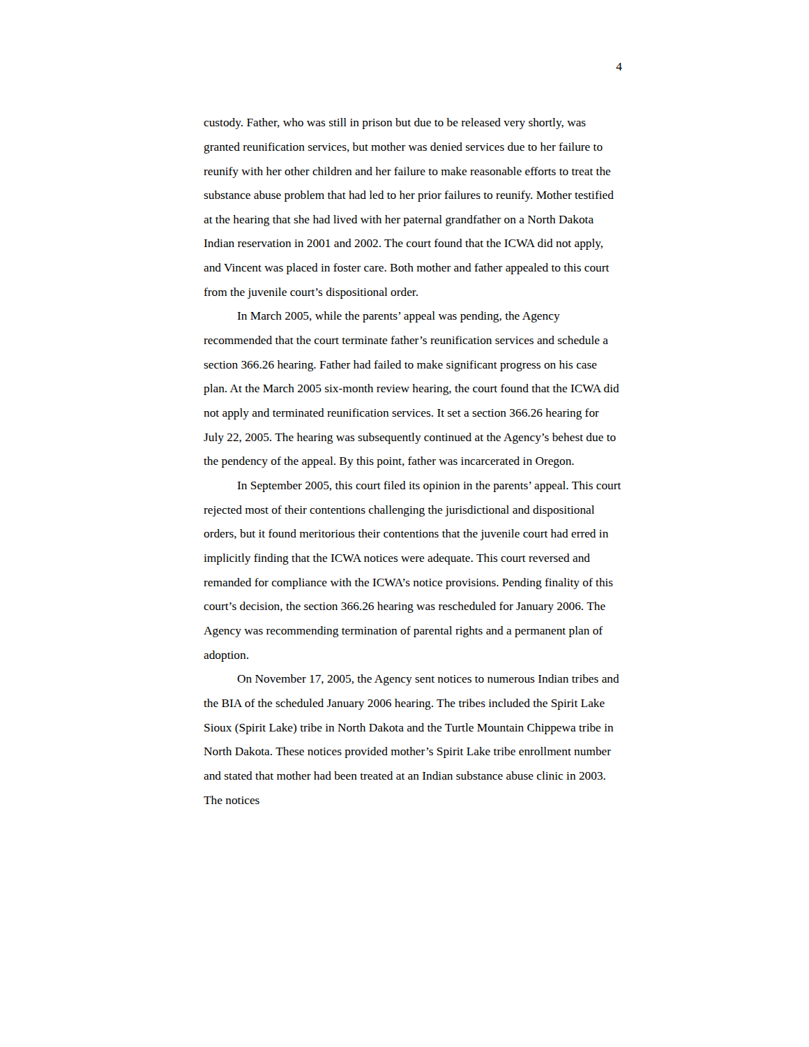4
custody. Father, who was still in prison but due to be released very shortly, was granted reunification services, but mother was denied services due to her failure to reunify with her other children and her failure to make reasonable efforts to treat the substance abuse problem that had led to her prior failures to reunify. Mother testified at the hearing that she had lived with her paternal grandfather on a North Dakota Indian reservation in 2001 and 2002. The court found that the ICWA did not apply, and Vincent was placed in foster care. Both mother and father appealed to this court from the juvenile court’s dispositional order.
In March 2005, while the parents’ appeal was pending, the Agency recommended that the court terminate father’s reunification services and schedule a section 366.26 hearing. Father had failed to make significant progress on his case plan. At the March 2005 six-month review hearing, the court found that the ICWA did not apply and terminated reunification services. It set a section 366.26 hearing for July 22, 2005. The hearing was subsequently continued at the Agency’s behest due to the pendency of the appeal. By this point, father was incarcerated in Oregon.
In September 2005, this court filed its opinion in the parents’ appeal. This court rejected most of their contentions challenging the jurisdictional and dispositional orders, but it found meritorious their contentions that the juvenile court had erred in implicitly finding that the ICWA notices were adequate. This court reversed and remanded for compliance with the ICWA’s notice provisions. Pending finality of this court’s decision, the section 366.26 hearing was rescheduled for January 2006. The Agency was recommending termination of parental rights and a permanent plan of adoption.
On November 17, 2005, the Agency sent notices to numerous Indian tribes and the BIA of the scheduled January 2006 hearing. The tribes included the Spirit Lake Sioux (Spirit Lake) tribe in North Dakota and the Turtle Mountain Chippewa tribe in North Dakota. These notices provided mother’s Spirit Lake tribe enrollment number and stated that mother had been treated at an Indian substance abuse clinic in 2003. The notices